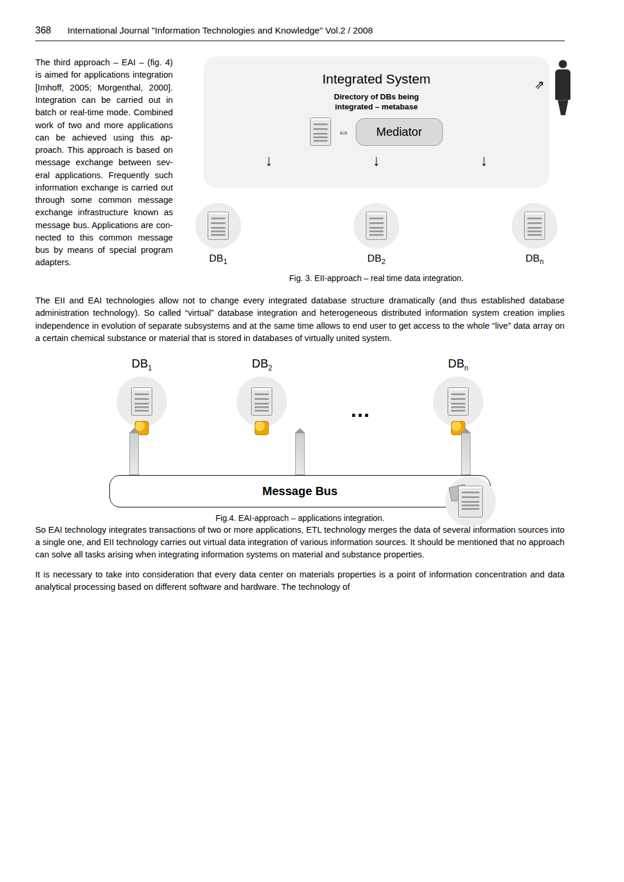368
International Journal "Information Technologies and Knowledge" Vol.2 / 2008
The third approach – EAI – (fig. 4) is aimed for applications integration [Imhoff, 2005; Morgenthal, 2000]. Integration can be carried out in batch or real-time mode. Combined work of two and more applications can be achieved using this approach. This approach is based on message exchange between several applications. Frequently such information exchange is carried out through some common message exchange infrastructure known as message bus. Applications are connected to this common message bus by means of special program adapters.
Integrated System
Directory of DBs being
integrated – metabase
⇔
Mediator
⇗
↓ ↓ ↓
DB1
DB2
DBn
Fig. 3. EII-approach – real time data integration.
The EII and EAI technologies allow not to change every integrated database structure dramatically (and thus established database administration technology). So called “virtual” database integration and heterogeneous distributed information system creation implies independence in evolution of separate subsystems and at the same time allows to end user to get access to the whole “live” data array on a certain chemical substance or material that is stored in databases of virtually united system.
DB1
DB2
…
DBn
Message Bus
Fig.4. EAI-approach – applications integration.
So EAI technology integrates transactions of two or more applications, ETL technology merges the data of several information sources into a single one, and EII technology carries out virtual data integration of various information sources. It should be mentioned that no approach can solve all tasks arising when integrating information systems on material and substance properties.
It is necessary to take into consideration that every data center on materials properties is a point of information concentration and data analytical processing based on different software and hardware. The technology of